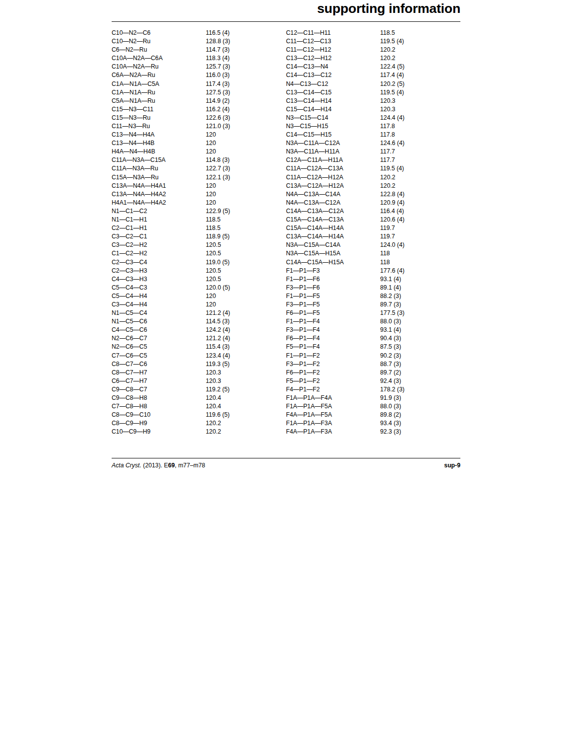supporting information
| C10—N2—C6 | 116.5 (4) | C12—C11—H11 | 118.5 |
| C10—N2—Ru | 128.8 (3) | C11—C12—C13 | 119.5 (4) |
| C6—N2—Ru | 114.7 (3) | C11—C12—H12 | 120.2 |
| C10A—N2A—C6A | 118.3 (4) | C13—C12—H12 | 120.2 |
| C10A—N2A—Ru | 125.7 (3) | C14—C13—N4 | 122.4 (5) |
| C6A—N2A—Ru | 116.0 (3) | C14—C13—C12 | 117.4 (4) |
| C1A—N1A—C5A | 117.4 (3) | N4—C13—C12 | 120.2 (5) |
| C1A—N1A—Ru | 127.5 (3) | C13—C14—C15 | 119.5 (4) |
| C5A—N1A—Ru | 114.9 (2) | C13—C14—H14 | 120.3 |
| C15—N3—C11 | 116.2 (4) | C15—C14—H14 | 120.3 |
| C15—N3—Ru | 122.6 (3) | N3—C15—C14 | 124.4 (4) |
| C11—N3—Ru | 121.0 (3) | N3—C15—H15 | 117.8 |
| C13—N4—H4A | 120 | C14—C15—H15 | 117.8 |
| C13—N4—H4B | 120 | N3A—C11A—C12A | 124.6 (4) |
| H4A—N4—H4B | 120 | N3A—C11A—H11A | 117.7 |
| C11A—N3A—C15A | 114.8 (3) | C12A—C11A—H11A | 117.7 |
| C11A—N3A—Ru | 122.7 (3) | C11A—C12A—C13A | 119.5 (4) |
| C15A—N3A—Ru | 122.1 (3) | C11A—C12A—H12A | 120.2 |
| C13A—N4A—H4A1 | 120 | C13A—C12A—H12A | 120.2 |
| C13A—N4A—H4A2 | 120 | N4A—C13A—C14A | 122.8 (4) |
| H4A1—N4A—H4A2 | 120 | N4A—C13A—C12A | 120.9 (4) |
| N1—C1—C2 | 122.9 (5) | C14A—C13A—C12A | 116.4 (4) |
| N1—C1—H1 | 118.5 | C15A—C14A—C13A | 120.6 (4) |
| C2—C1—H1 | 118.5 | C15A—C14A—H14A | 119.7 |
| C3—C2—C1 | 118.9 (5) | C13A—C14A—H14A | 119.7 |
| C3—C2—H2 | 120.5 | N3A—C15A—C14A | 124.0 (4) |
| C1—C2—H2 | 120.5 | N3A—C15A—H15A | 118 |
| C2—C3—C4 | 119.0 (5) | C14A—C15A—H15A | 118 |
| C2—C3—H3 | 120.5 | F1—P1—F3 | 177.6 (4) |
| C4—C3—H3 | 120.5 | F1—P1—F6 | 93.1 (4) |
| C5—C4—C3 | 120.0 (5) | F3—P1—F6 | 89.1 (4) |
| C5—C4—H4 | 120 | F1—P1—F5 | 88.2 (3) |
| C3—C4—H4 | 120 | F3—P1—F5 | 89.7 (3) |
| N1—C5—C4 | 121.2 (4) | F6—P1—F5 | 177.5 (3) |
| N1—C5—C6 | 114.5 (3) | F1—P1—F4 | 88.0 (3) |
| C4—C5—C6 | 124.2 (4) | F3—P1—F4 | 93.1 (4) |
| N2—C6—C7 | 121.2 (4) | F6—P1—F4 | 90.4 (3) |
| N2—C6—C5 | 115.4 (3) | F5—P1—F4 | 87.5 (3) |
| C7—C6—C5 | 123.4 (4) | F1—P1—F2 | 90.2 (3) |
| C8—C7—C6 | 119.3 (5) | F3—P1—F2 | 88.7 (3) |
| C8—C7—H7 | 120.3 | F6—P1—F2 | 89.7 (2) |
| C6—C7—H7 | 120.3 | F5—P1—F2 | 92.4 (3) |
| C9—C8—C7 | 119.2 (5) | F4—P1—F2 | 178.2 (3) |
| C9—C8—H8 | 120.4 | F1A—P1A—F4A | 91.9 (3) |
| C7—C8—H8 | 120.4 | F1A—P1A—F5A | 88.0 (3) |
| C8—C9—C10 | 119.6 (5) | F4A—P1A—F5A | 89.8 (2) |
| C8—C9—H9 | 120.2 | F1A—P1A—F3A | 93.4 (3) |
| C10—C9—H9 | 120.2 | F4A—P1A—F3A | 92.3 (3) |
Acta Cryst. (2013). E69, m77–m78
sup-9